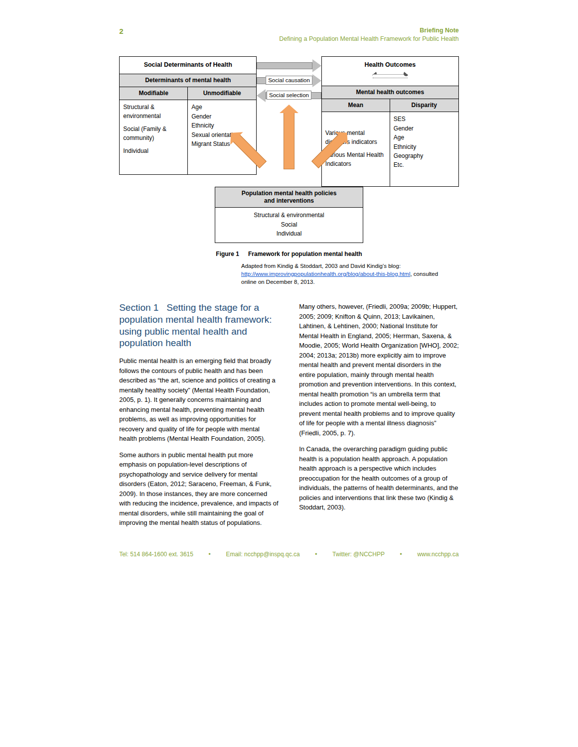2
Briefing Note Defining a Population Mental Health Framework for Public Health
Social Determinants of Health
Determinants of mental health
Modifiable
Unmodifiable
Structural & environmental
Social (Family & community)
Individual
Age
Gender
Ethnicity
Sexual orientation
Migrant Status
Social causation
Social selection
Health Outcomes
Mental health outcomes
Mean
Disparity
Various mental disorders indicators
Various Mental Health Indicators
SES
Gender
Age
Ethnicity
Geography
Etc.
Population mental health policies
and interventions
Structural & environmental
Social
Individual
Figure 1 Framework for population mental health
Adapted from Kindig & Stoddart, 2003 and David Kindig’s blog:
http://www.improvingpopulationhealth.org/blog/about-this-blog.html, consulted online on December 8, 2013.
Section 1 Setting the stage for a population mental health framework: using public mental health and population health
Public mental health is an emerging field that broadly follows the contours of public health and has been described as “the art, science and politics of creating a mentally healthy society” (Mental Health Foundation, 2005, p. 1). It generally concerns maintaining and enhancing mental health, preventing mental health problems, as well as improving opportunities for recovery and quality of life for people with mental health problems (Mental Health Foundation, 2005).
Some authors in public mental health put more emphasis on population-level descriptions of psychopathology and service delivery for mental disorders (Eaton, 2012; Saraceno, Freeman, & Funk, 2009). In those instances, they are more concerned with reducing the incidence, prevalence, and impacts of mental disorders, while still maintaining the goal of improving the mental health status of populations.
Many others, however, (Friedli, 2009a; 2009b; Huppert, 2005; 2009; Knifton & Quinn, 2013; Lavikainen, Lahtinen, & Lehtinen, 2000; National Institute for Mental Health in England, 2005; Herrman, Saxena, & Moodie, 2005; World Health Organization [WHO], 2002; 2004; 2013a; 2013b) more explicitly aim to improve mental health and prevent mental disorders in the entire population, mainly through mental health promotion and prevention interventions. In this context, mental health promotion “is an umbrella term that includes action to promote mental well-being, to prevent mental health problems and to improve quality of life for people with a mental illness diagnosis” (Friedli, 2005, p. 7).
In Canada, the overarching paradigm guiding public health is a population health approach. A population health approach is a perspective which includes preoccupation for the health outcomes of a group of individuals, the patterns of health determinants, and the policies and interventions that link these two (Kindig & Stoddart, 2003).
Tel: 514 864-1600 ext. 3615 • Email: ncchpp@inspq.qc.ca • Twitter: @NCCHPP • www.ncchpp.ca